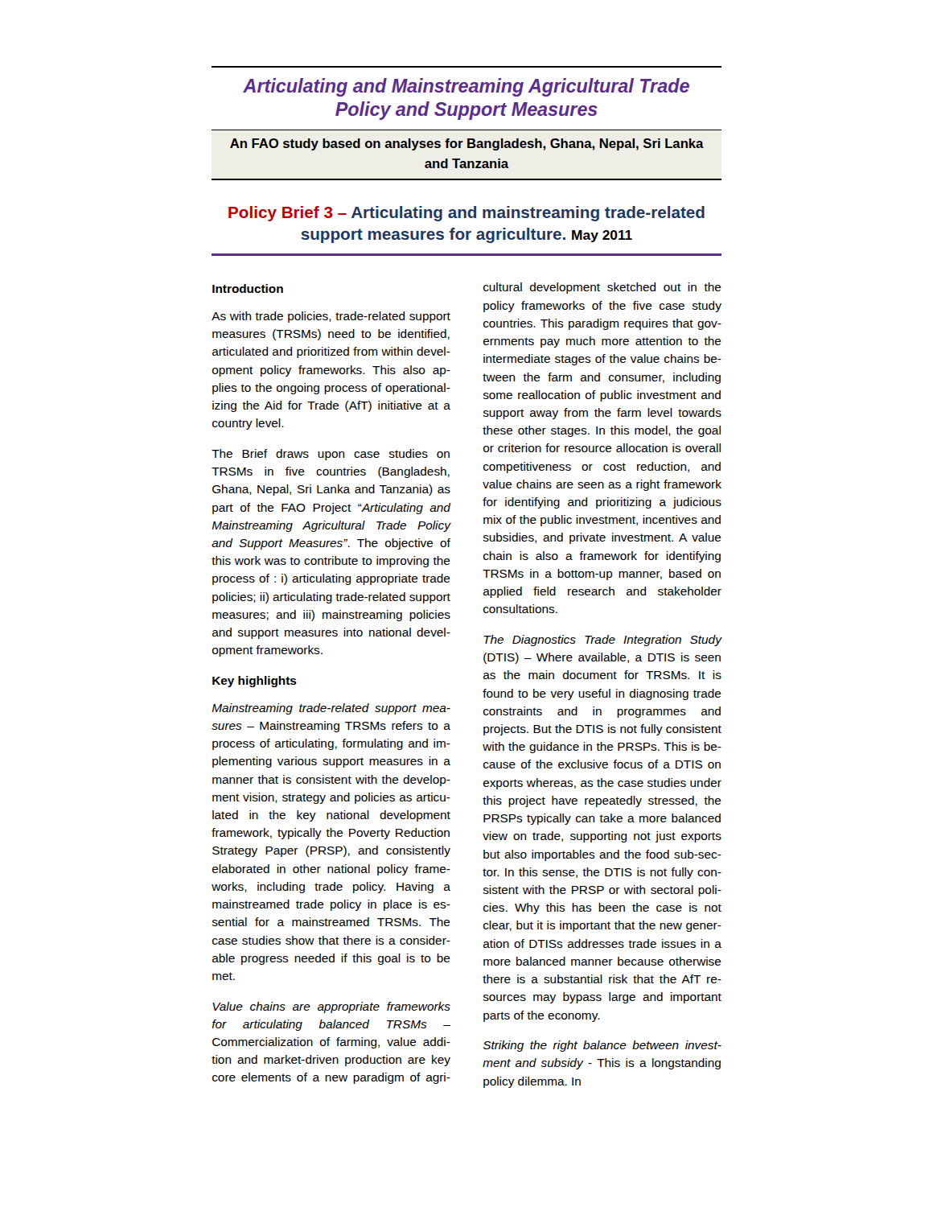Articulating and Mainstreaming Agricultural Trade Policy and Support Measures
An FAO study based on analyses for Bangladesh, Ghana, Nepal, Sri Lanka and Tanzania
Policy Brief 3 – Articulating and mainstreaming trade-related support measures for agriculture. May 2011
Introduction
As with trade policies, trade-related support measures (TRSMs) need to be identified, articulated and prioritized from within development policy frameworks. This also applies to the ongoing process of operationalizing the Aid for Trade (AfT) initiative at a country level.
The Brief draws upon case studies on TRSMs in five countries (Bangladesh, Ghana, Nepal, Sri Lanka and Tanzania) as part of the FAO Project “Articulating and Mainstreaming Agricultural Trade Policy and Support Measures”. The objective of this work was to contribute to improving the process of : i) articulating appropriate trade policies; ii) articulating trade-related support measures; and iii) mainstreaming policies and support measures into national development frameworks.
Key highlights
Mainstreaming trade-related support measures – Mainstreaming TRSMs refers to a process of articulating, formulating and implementing various support measures in a manner that is consistent with the development vision, strategy and policies as articulated in the key national development framework, typically the Poverty Reduction Strategy Paper (PRSP), and consistently elaborated in other national policy frameworks, including trade policy. Having a mainstreamed trade policy in place is essential for a mainstreamed TRSMs. The case studies show that there is a considerable progress needed if this goal is to be met.
Value chains are appropriate frameworks for articulating balanced TRSMs – Commercialization of farming, value addition and market-driven production are key core elements of a new paradigm of agricultural development sketched out in the policy frameworks of the five case study countries. This paradigm requires that governments pay much more attention to the intermediate stages of the value chains between the farm and consumer, including some reallocation of public investment and support away from the farm level towards these other stages. In this model, the goal or criterion for resource allocation is overall competitiveness or cost reduction, and value chains are seen as a right framework for identifying and prioritizing a judicious mix of the public investment, incentives and subsidies, and private investment. A value chain is also a framework for identifying TRSMs in a bottom-up manner, based on applied field research and stakeholder consultations.
The Diagnostics Trade Integration Study (DTIS) – Where available, a DTIS is seen as the main document for TRSMs. It is found to be very useful in diagnosing trade constraints and in programmes and projects. But the DTIS is not fully consistent with the guidance in the PRSPs. This is because of the exclusive focus of a DTIS on exports whereas, as the case studies under this project have repeatedly stressed, the PRSPs typically can take a more balanced view on trade, supporting not just exports but also importables and the food sub-sector. In this sense, the DTIS is not fully consistent with the PRSP or with sectoral policies. Why this has been the case is not clear, but it is important that the new generation of DTISs addresses trade issues in a more balanced manner because otherwise there is a substantial risk that the AfT resources may bypass large and important parts of the economy.
Striking the right balance between investment and subsidy - This is a longstanding policy dilemma. In